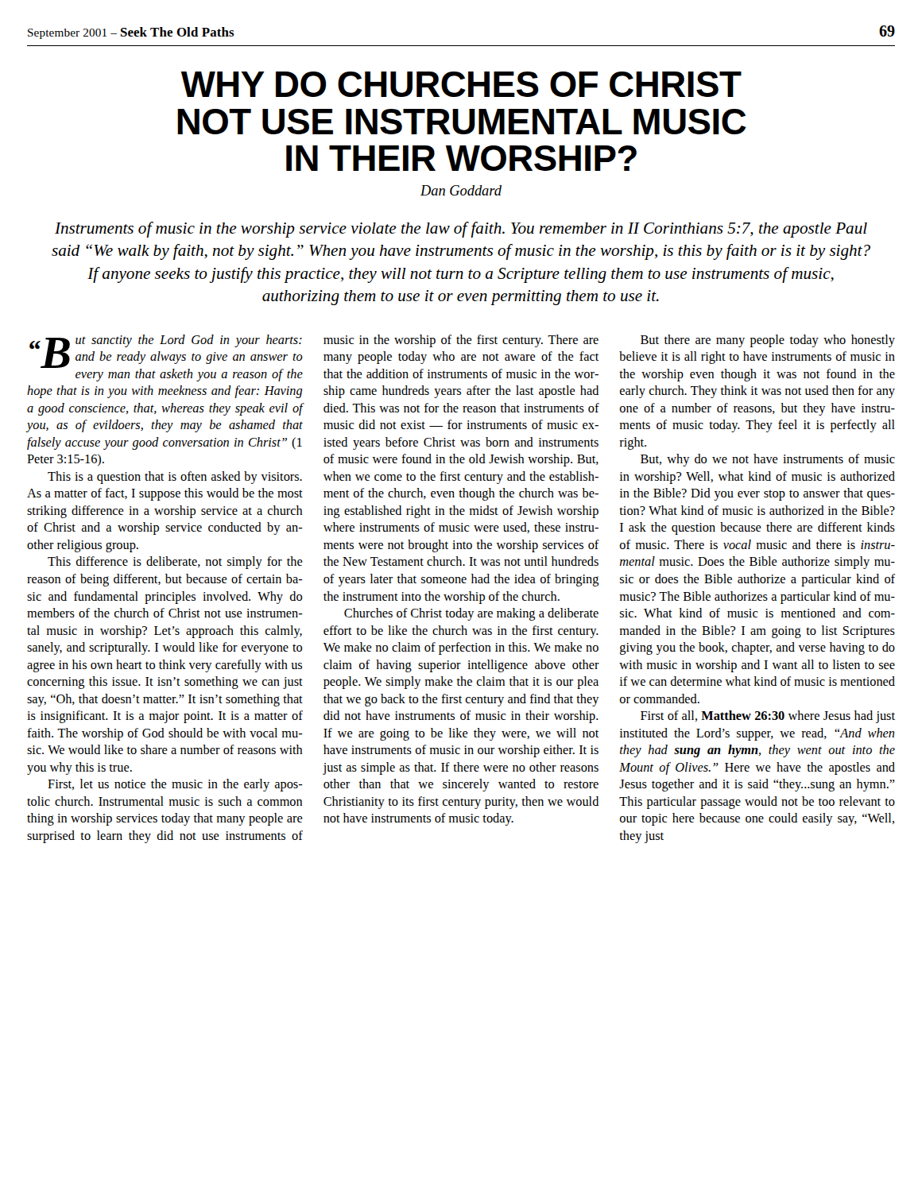September 2001 – Seek The Old Paths
69
Why Do Churches Of Christ
Not Use Instrumental Music
In Their Worship?
Dan Goddard
Instruments of music in the worship service violate the law of faith. You remember in II Corinthians 5:7, the apostle Paul said “We walk by faith, not by sight.” When you have instruments of music in the worship, is this by faith or is it by sight? If anyone seeks to justify this practice, they will not turn to a Scripture telling them to use instruments of music, authorizing them to use it or even permitting them to use it.
“But sanctity the Lord God in your hearts: and be ready always to give an answer to every man that asketh you a reason of the hope that is in you with meekness and fear: Having a good conscience, that, whereas they speak evil of you, as of evildoers, they may be ashamed that falsely accuse your good conversation in Christ” (1 Peter 3:15-16).
This is a question that is often asked by visitors. As a matter of fact, I suppose this would be the most striking difference in a worship service at a church of Christ and a worship service conducted by another religious group.
This difference is deliberate, not simply for the reason of being different, but because of certain basic and fundamental principles involved. Why do members of the church of Christ not use instrumental music in worship? Let’s approach this calmly, sanely, and scripturally. I would like for everyone to agree in his own heart to think very carefully with us concerning this issue. It isn’t something we can just say, “Oh, that doesn’t matter.” It isn’t something that is insignificant. It is a major point. It is a matter of faith. The worship of God should be with vocal music. We would like to share a number of reasons with you why this is true.
First, let us notice the music in the early apostolic church. Instrumental music is such a common thing in worship services today that many people are surprised to learn they did not use instruments of music in the worship of the first century. There are many people today who are not aware of the fact that the addition of instruments of music in the worship came hundreds years after the last apostle had died. This was not for the reason that instruments of music did not exist — for instruments of music existed years before Christ was born and instruments of music were found in the old Jewish worship. But, when we come to the first century and the establishment of the church, even though the church was being established right in the midst of Jewish worship where instruments of music were used, these instruments were not brought into the worship services of the New Testament church. It was not until hundreds of years later that someone had the idea of bringing the instrument into the worship of the church.
Churches of Christ today are making a deliberate effort to be like the church was in the first century. We make no claim of perfection in this. We make no claim of having superior intelligence above other people. We simply make the claim that it is our plea that we go back to the first century and find that they did not have instruments of music in their worship. If we are going to be like they were, we will not have instruments of music in our worship either. It is just as simple as that. If there were no other reasons other than that we sincerely wanted to restore Christianity to its first century purity, then we would not have instruments of music today.
But there are many people today who honestly believe it is all right to have instruments of music in the worship even though it was not found in the early church. They think it was not used then for any one of a number of reasons, but they have instruments of music today. They feel it is perfectly all right.
But, why do we not have instruments of music in worship? Well, what kind of music is authorized in the Bible? Did you ever stop to answer that question? What kind of music is authorized in the Bible? I ask the question because there are different kinds of music. There is vocal music and there is instrumental music. Does the Bible authorize simply music or does the Bible authorize a particular kind of music? The Bible authorizes a particular kind of music. What kind of music is mentioned and commanded in the Bible? I am going to list Scriptures giving you the book, chapter, and verse having to do with music in worship and I want all to listen to see if we can determine what kind of music is mentioned or commanded.
First of all, Matthew 26:30 where Jesus had just instituted the Lord’s supper, we read, “And when they had sung an hymn, they went out into the Mount of Olives.” Here we have the apostles and Jesus together and it is said “they...sung an hymn.” This particular passage would not be too relevant to our topic here because one could easily say, “Well, they just